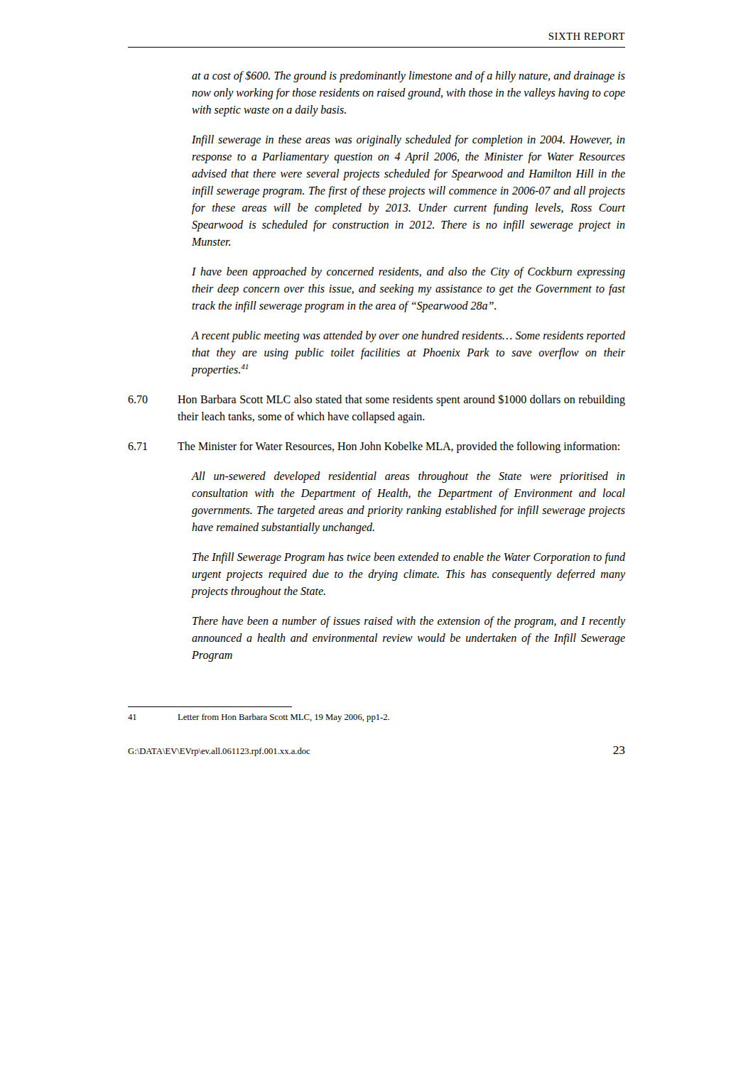SIXTH REPORT
at a cost of $600. The ground is predominantly limestone and of a hilly nature, and drainage is now only working for those residents on raised ground, with those in the valleys having to cope with septic waste on a daily basis.
Infill sewerage in these areas was originally scheduled for completion in 2004. However, in response to a Parliamentary question on 4 April 2006, the Minister for Water Resources advised that there were several projects scheduled for Spearwood and Hamilton Hill in the infill sewerage program. The first of these projects will commence in 2006-07 and all projects for these areas will be completed by 2013. Under current funding levels, Ross Court Spearwood is scheduled for construction in 2012. There is no infill sewerage project in Munster.
I have been approached by concerned residents, and also the City of Cockburn expressing their deep concern over this issue, and seeking my assistance to get the Government to fast track the infill sewerage program in the area of “Spearwood 28a”.
A recent public meeting was attended by over one hundred residents… Some residents reported that they are using public toilet facilities at Phoenix Park to save overflow on their properties.41
6.70
Hon Barbara Scott MLC also stated that some residents spent around $1000 dollars on rebuilding their leach tanks, some of which have collapsed again.
6.71
The Minister for Water Resources, Hon John Kobelke MLA, provided the following information:
All un-sewered developed residential areas throughout the State were prioritised in consultation with the Department of Health, the Department of Environment and local governments. The targeted areas and priority ranking established for infill sewerage projects have remained substantially unchanged.
The Infill Sewerage Program has twice been extended to enable the Water Corporation to fund urgent projects required due to the drying climate. This has consequently deferred many projects throughout the State.
There have been a number of issues raised with the extension of the program, and I recently announced a health and environmental review would be undertaken of the Infill Sewerage Program
41
Letter from Hon Barbara Scott MLC, 19 May 2006, pp1-2.
G:\DATA\EV\EVrp\ev.all.061123.rpf.001.xx.a.doc
23